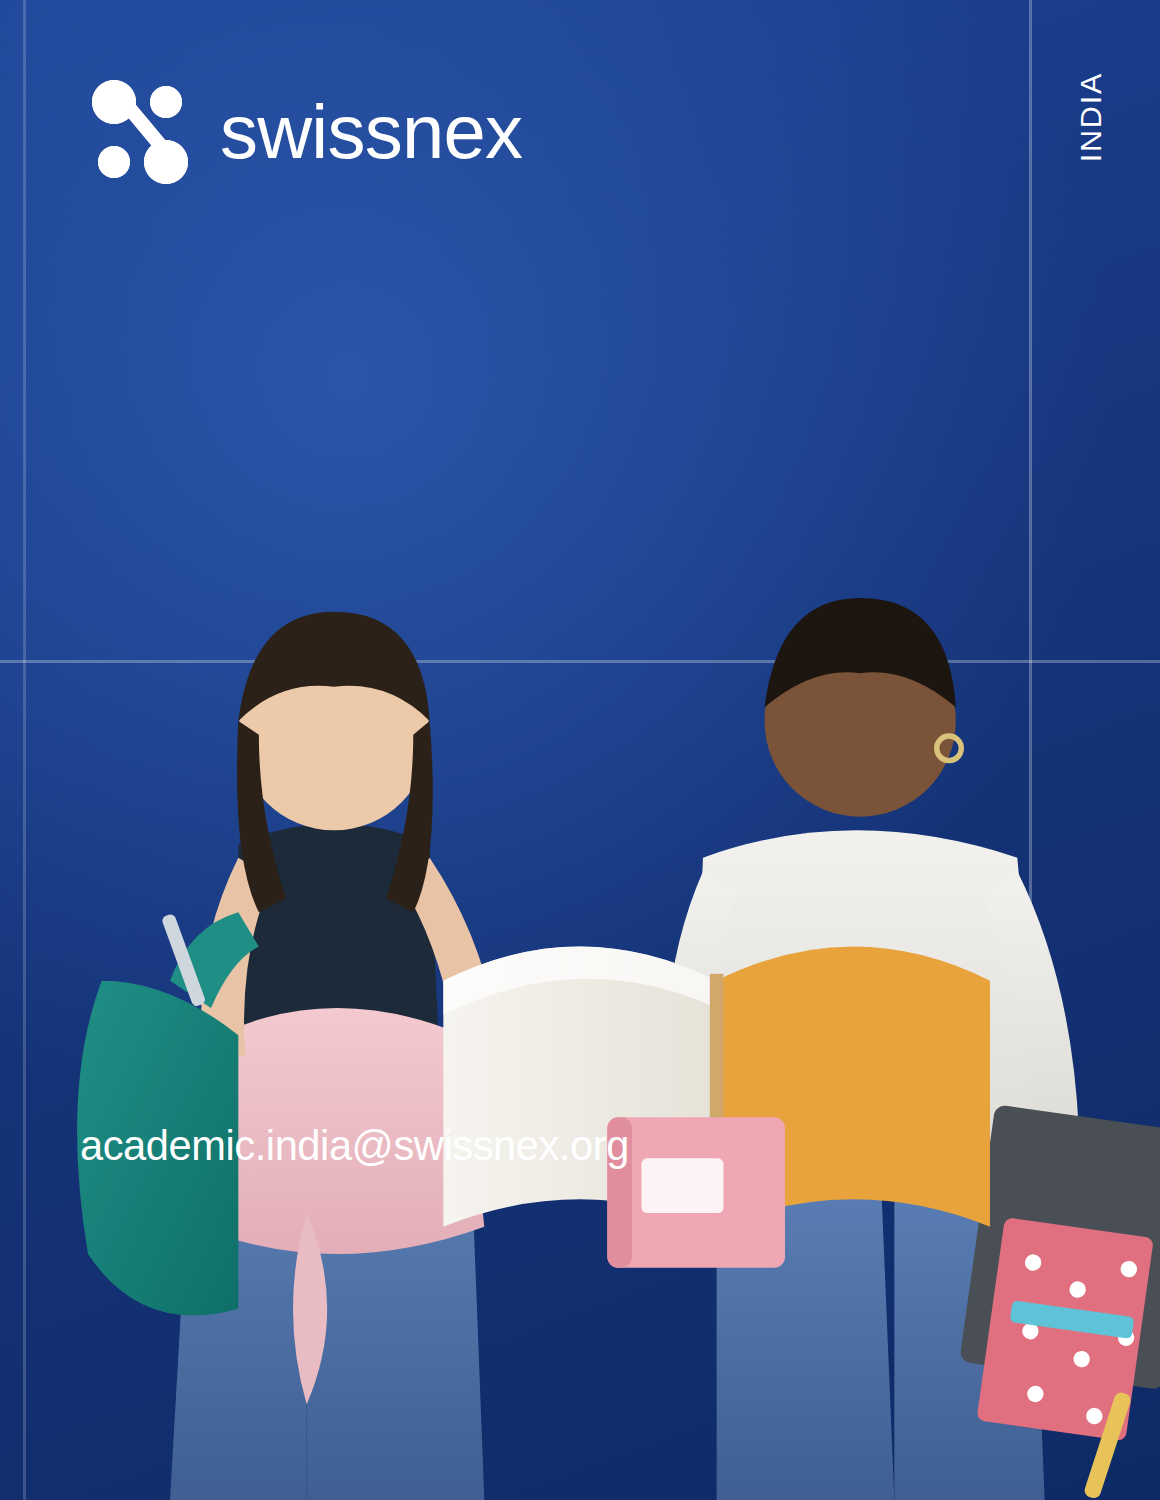swissnex logo mark swissnex
INDIA
Two students standing against a blue tiled wall, smiling while looking at an open notebook.
academic.india@swissnex.org